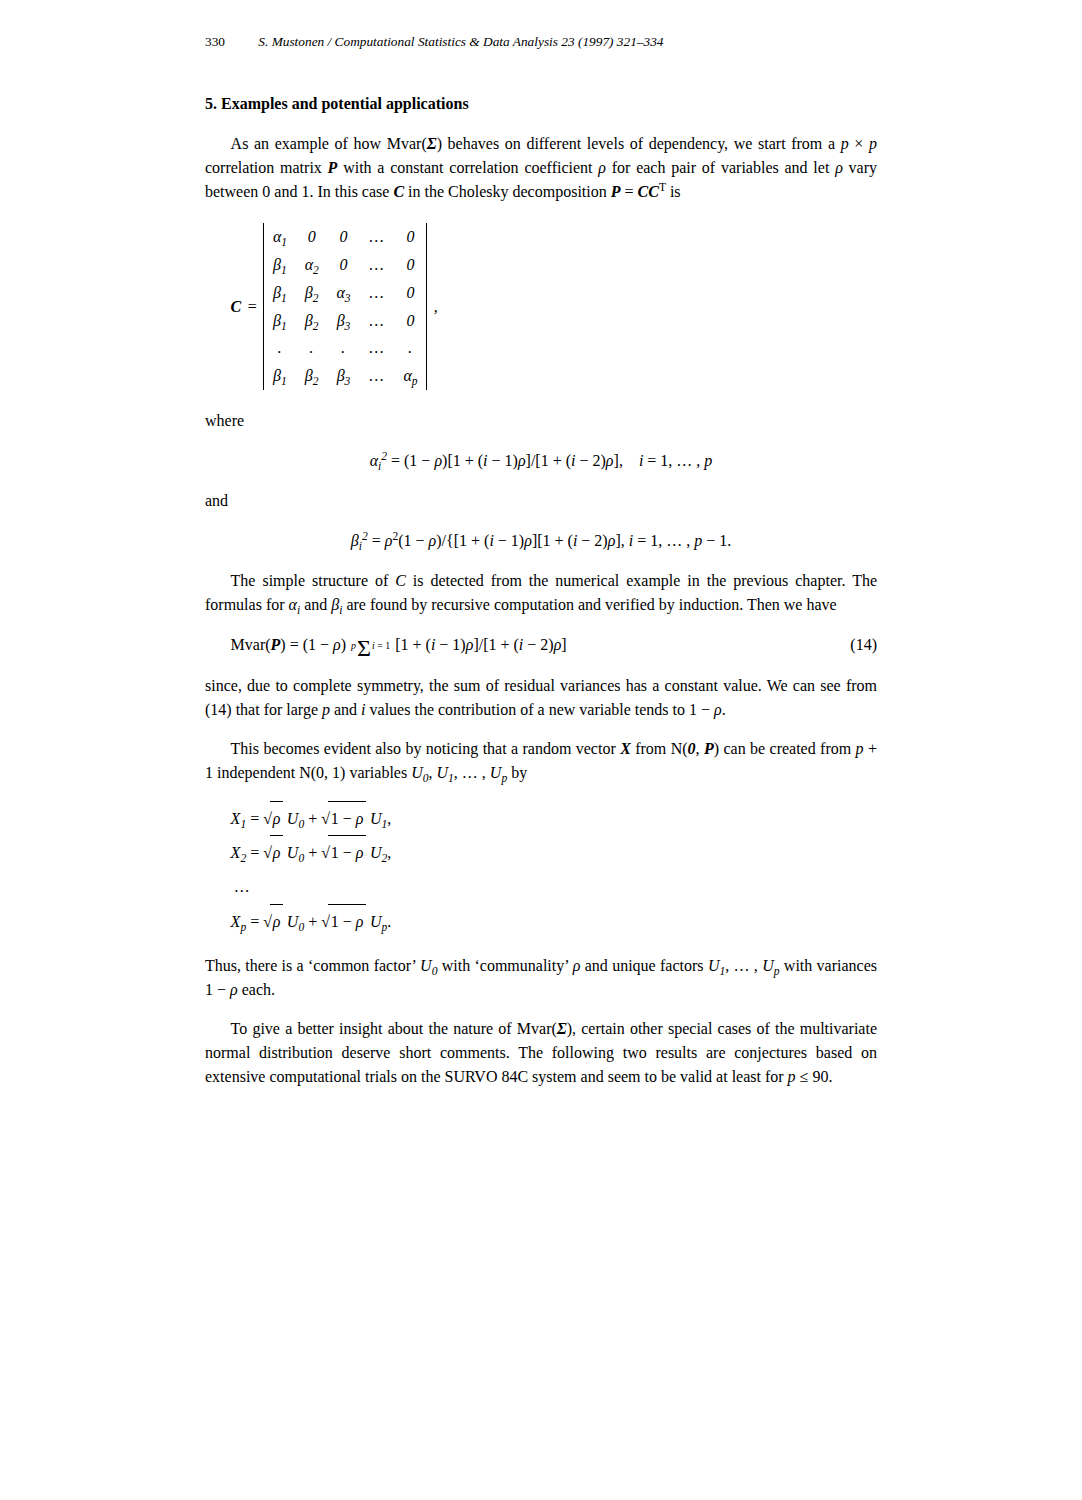330 S. Mustonen / Computational Statistics & Data Analysis 23 (1997) 321–334
5. Examples and potential applications
As an example of how Mvar(Σ) behaves on different levels of dependency, we start from a p × p correlation matrix P with a constant correlation coefficient ρ for each pair of variables and let ρ vary between 0 and 1. In this case C in the Cholesky decomposition P = CCT is
C =
| α 1 | 0 | 0 | … | 0 |
| β 1 | α 2 | 0 | … | 0 |
| β 1 | β 2 | α 3 | … | 0 |
| β 1 | β 2 | β 3 | … | 0 |
| . | . | . | … | . |
| β 1 | β 2 | β 3 | … | α p |
,
where
αi2 = (1 − ρ)[1 + (i − 1)ρ]/[1 + (i − 2)ρ], i = 1, … , p
and
βi2 = ρ2(1 − ρ)/{[1 + (i − 1)ρ][1 + (i − 2)ρ], i = 1, … , p − 1.
The simple structure of C is detected from the numerical example in the previous chapter. The formulas for αi and βi are found by recursive computation and verified by induction. Then we have
(14) Mvar(P) = (1 − ρ) pΣ i = 1 [1 + (i − 1)ρ]/[1 + (i − 2)ρ]
since, due to complete symmetry, the sum of residual variances has a constant value. We can see from (14) that for large p and i values the contribution of a new variable tends to 1 − ρ.
This becomes evident also by noticing that a random vector X from N(0, P) can be created from p + 1 independent N(0, 1) variables U0, U1, … , Up by
X1 = √ρ U0 + √1 − ρ U1,
X2 = √ρ U0 + √1 − ρ U2,
…
Xp = √ρ U0 + √1 − ρ Up.
Thus, there is a ‘common factor’ U0 with ‘communality’ ρ and unique factors U1, … , Up with variances 1 − ρ each.
To give a better insight about the nature of Mvar(Σ), certain other special cases of the multivariate normal distribution deserve short comments. The following two results are conjectures based on extensive computational trials on the SURVO 84C system and seem to be valid at least for p ≤ 90.